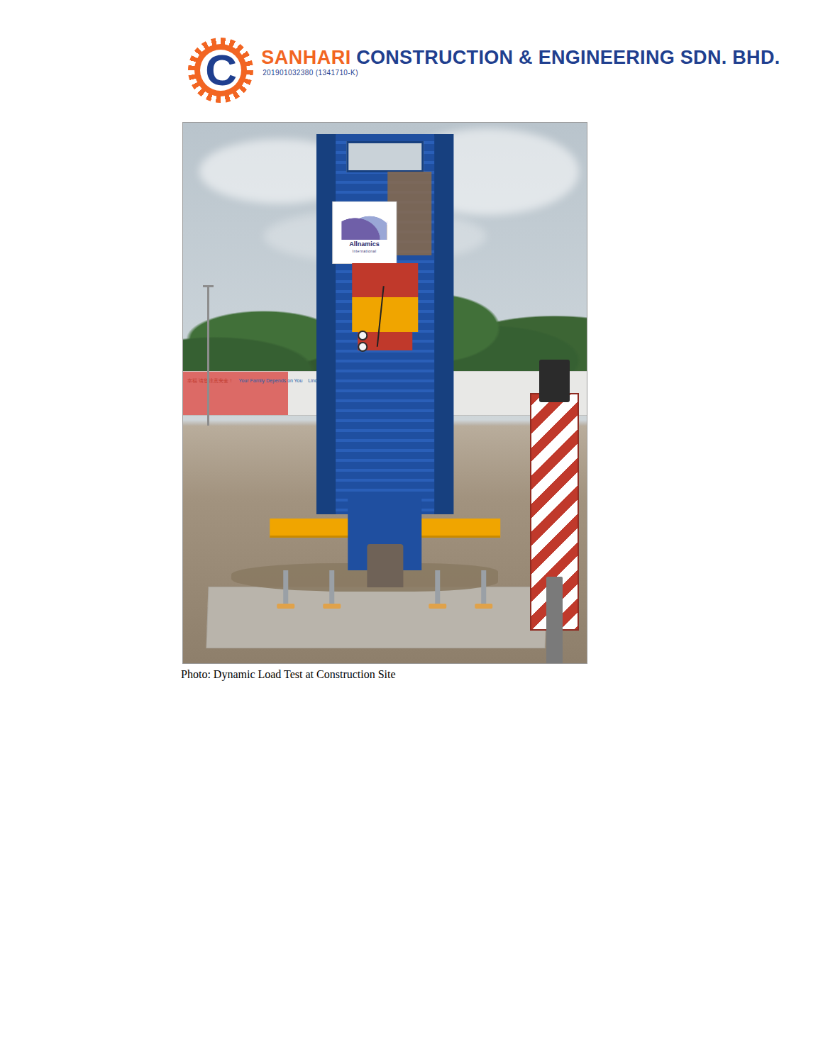C
SANHARI CONSTRUCTION & ENGINEERING SDN. BHD.
201901032380 (1341710-K)
幸福 请您注意安全！ Your Family Depends on You Linde
Allnamics
International
Photo: Dynamic Load Test at Construction Site